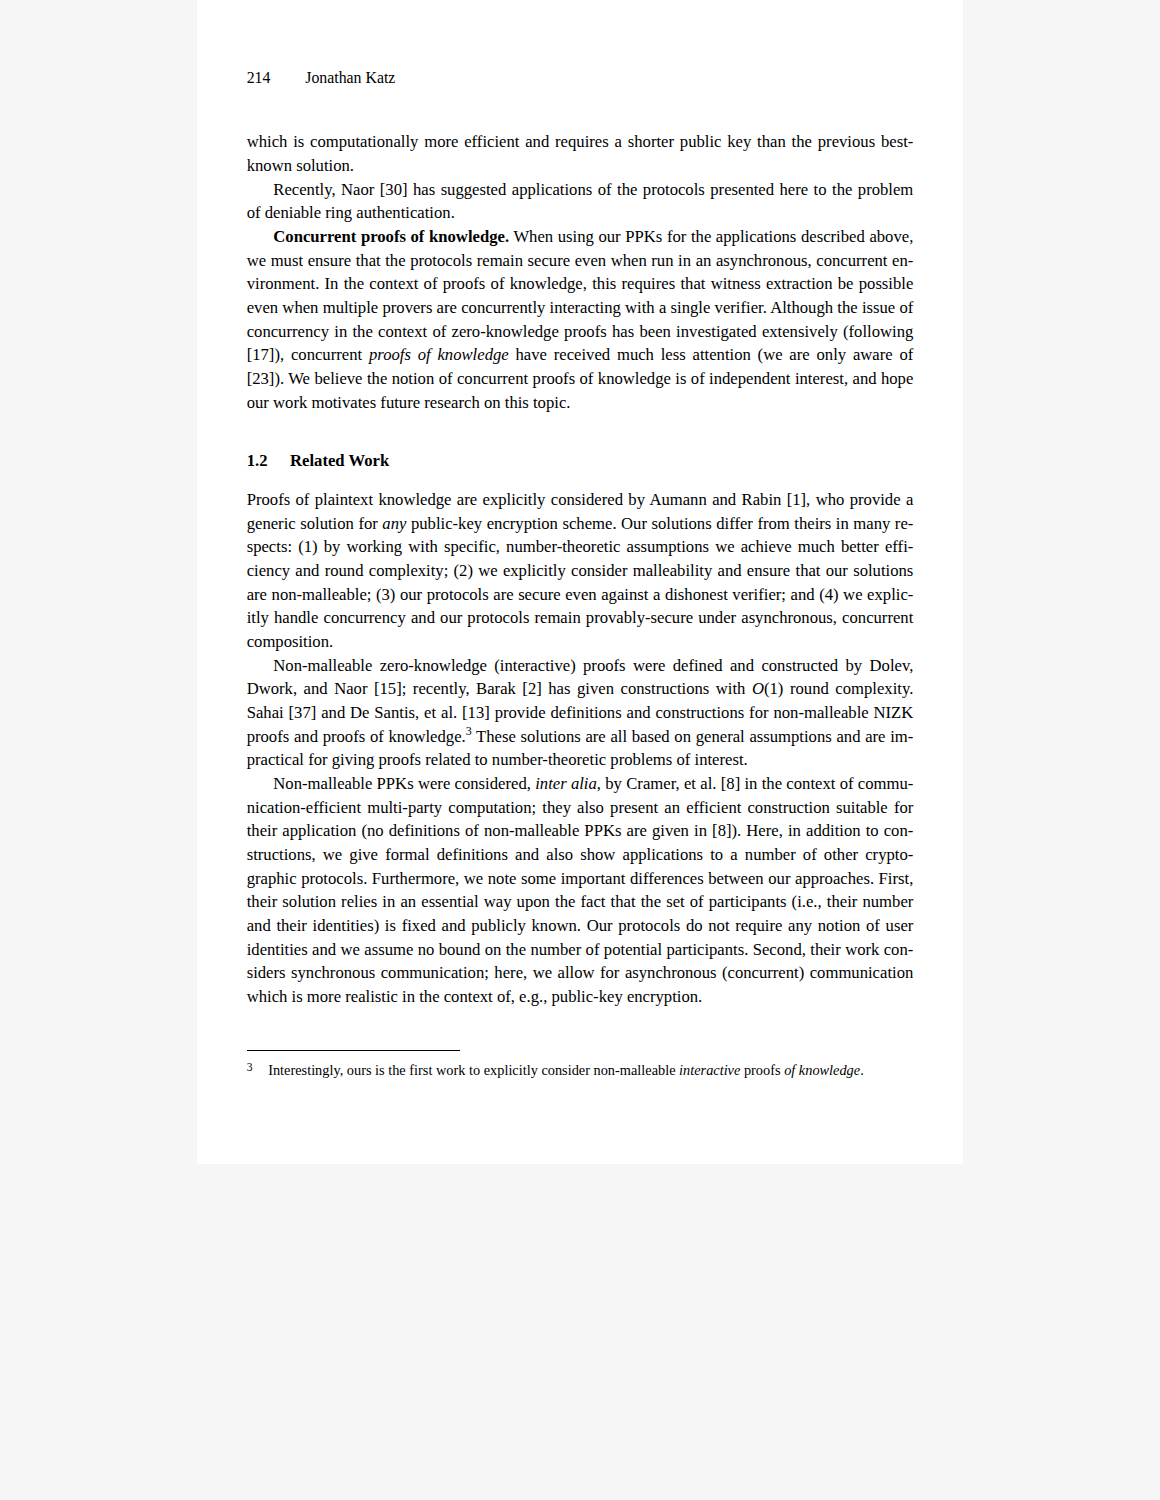214 Jonathan Katz
which is computationally more efficient and requires a shorter public key than the previous best-known solution.
Recently, Naor [30] has suggested applications of the protocols presented here to the problem of deniable ring authentication.
Concurrent proofs of knowledge. When using our PPKs for the applications described above, we must ensure that the protocols remain secure even when run in an asynchronous, concurrent environment. In the context of proofs of knowledge, this requires that witness extraction be possible even when multiple provers are concurrently interacting with a single verifier. Although the issue of concurrency in the context of zero-knowledge proofs has been investigated extensively (following [17]), concurrent proofs of knowledge have received much less attention (we are only aware of [23]). We believe the notion of concurrent proofs of knowledge is of independent interest, and hope our work motivates future research on this topic.
1.2 Related Work
Proofs of plaintext knowledge are explicitly considered by Aumann and Rabin [1], who provide a generic solution for any public-key encryption scheme. Our solutions differ from theirs in many respects: (1) by working with specific, number-theoretic assumptions we achieve much better efficiency and round complexity; (2) we explicitly consider malleability and ensure that our solutions are non-malleable; (3) our protocols are secure even against a dishonest verifier; and (4) we explicitly handle concurrency and our protocols remain provably-secure under asynchronous, concurrent composition.
Non-malleable zero-knowledge (interactive) proofs were defined and constructed by Dolev, Dwork, and Naor [15]; recently, Barak [2] has given constructions with O(1) round complexity. Sahai [37] and De Santis, et al. [13] provide definitions and constructions for non-malleable NIZK proofs and proofs of knowledge.3 These solutions are all based on general assumptions and are impractical for giving proofs related to number-theoretic problems of interest.
Non-malleable PPKs were considered, inter alia, by Cramer, et al. [8] in the context of communication-efficient multi-party computation; they also present an efficient construction suitable for their application (no definitions of non-malleable PPKs are given in [8]). Here, in addition to constructions, we give formal definitions and also show applications to a number of other cryptographic protocols. Furthermore, we note some important differences between our approaches. First, their solution relies in an essential way upon the fact that the set of participants (i.e., their number and their identities) is fixed and publicly known. Our protocols do not require any notion of user identities and we assume no bound on the number of potential participants. Second, their work considers synchronous communication; here, we allow for asynchronous (concurrent) communication which is more realistic in the context of, e.g., public-key encryption.
3 Interestingly, ours is the first work to explicitly consider non-malleable interactive proofs of knowledge.